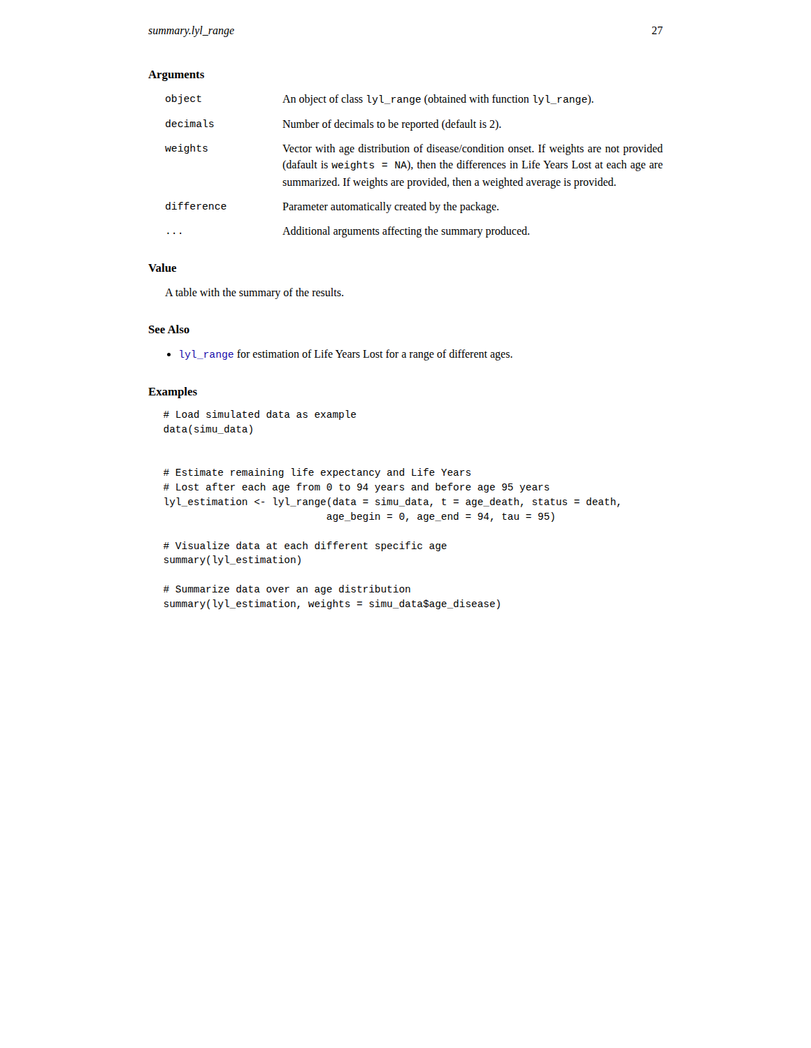summary.lyl_range 27
Arguments
object
An object of class lyl_range (obtained with function lyl_range).
decimals
Number of decimals to be reported (default is 2).
weights
Vector with age distribution of disease/condition onset. If weights are not provided (dafault is weights = NA), then the differences in Life Years Lost at each age are summarized. If weights are provided, then a weighted average is provided.
difference
Parameter automatically created by the package.
...
Additional arguments affecting the summary produced.
Value
A table with the summary of the results.
See Also
lyl_range for estimation of Life Years Lost for a range of different ages.
Examples
# Load simulated data as example
data(simu_data)


# Estimate remaining life expectancy and Life Years
# Lost after each age from 0 to 94 years and before age 95 years
lyl_estimation <- lyl_range(data = simu_data, t = age_death, status = death,
                           age_begin = 0, age_end = 94, tau = 95)

# Visualize data at each different specific age
summary(lyl_estimation)

# Summarize data over an age distribution
summary(lyl_estimation, weights = simu_data$age_disease)